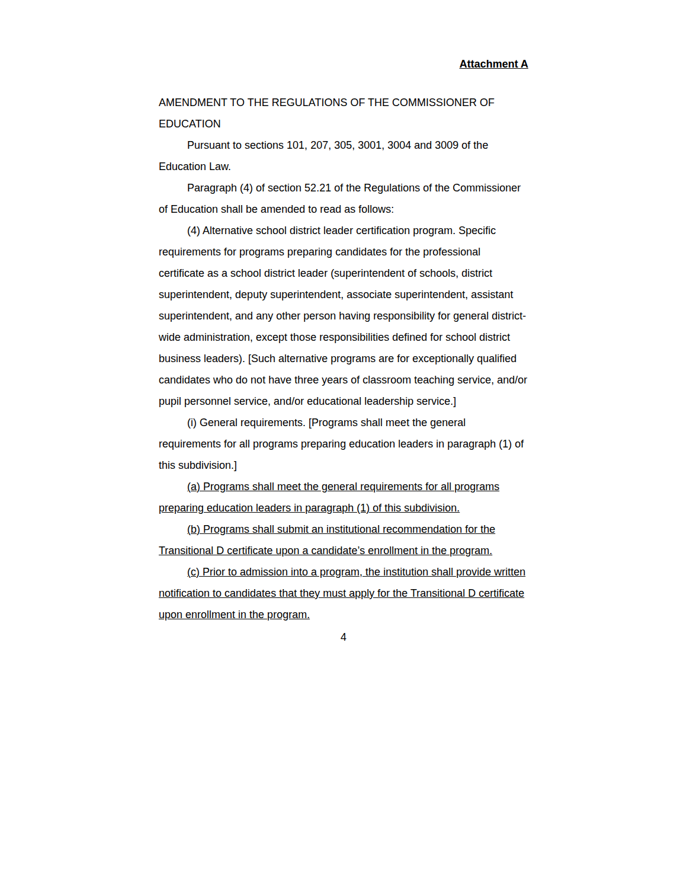Attachment A
AMENDMENT TO THE REGULATIONS OF THE COMMISSIONER OF EDUCATION
Pursuant to sections 101, 207, 305, 3001, 3004 and 3009 of the Education Law.
Paragraph (4) of section 52.21 of the Regulations of the Commissioner of Education shall be amended to read as follows:
(4) Alternative school district leader certification program. Specific requirements for programs preparing candidates for the professional certificate as a school district leader (superintendent of schools, district superintendent, deputy superintendent, associate superintendent, assistant superintendent, and any other person having responsibility for general district-wide administration, except those responsibilities defined for school district business leaders). [Such alternative programs are for exceptionally qualified candidates who do not have three years of classroom teaching service, and/or pupil personnel service, and/or educational leadership service.]
(i) General requirements. [Programs shall meet the general requirements for all programs preparing education leaders in paragraph (1) of this subdivision.]
(a) Programs shall meet the general requirements for all programs preparing education leaders in paragraph (1) of this subdivision.
(b) Programs shall submit an institutional recommendation for the Transitional D certificate upon a candidate’s enrollment in the program.
(c) Prior to admission into a program, the institution shall provide written notification to candidates that they must apply for the Transitional D certificate upon enrollment in the program.
4